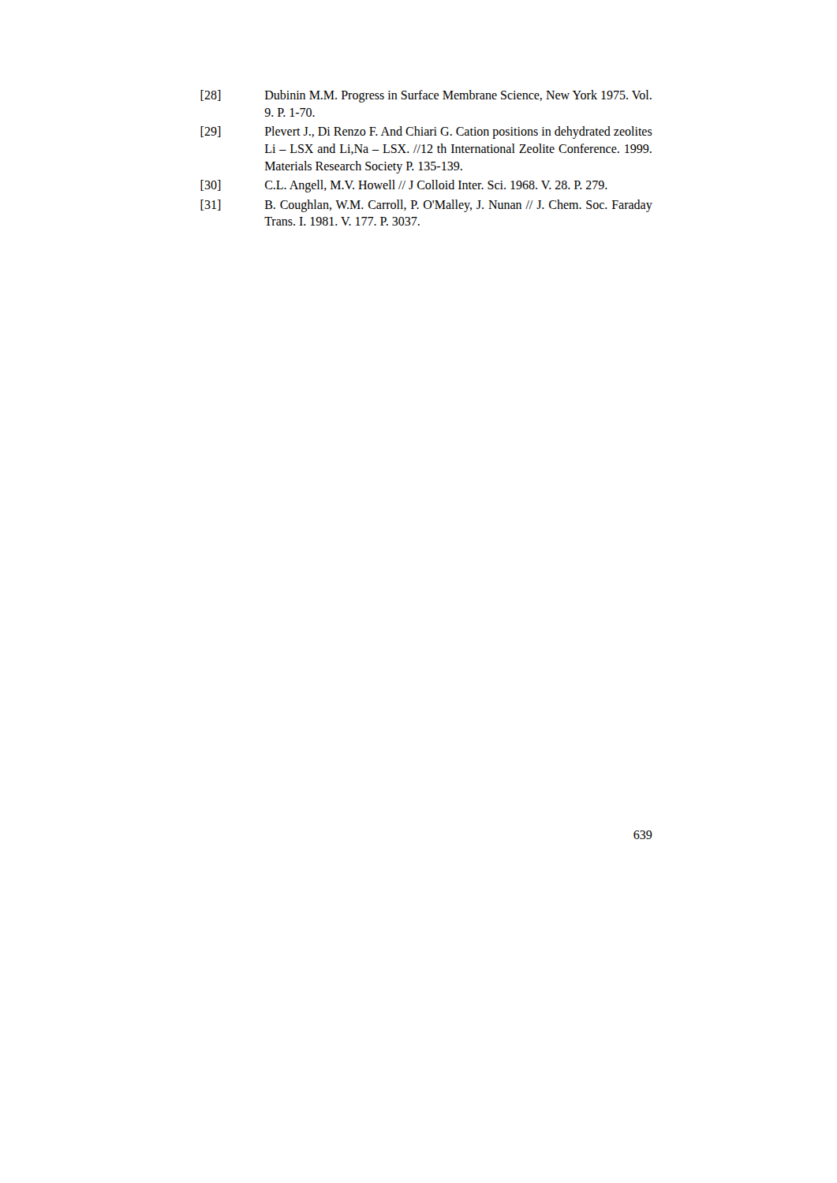[28] Dubinin M.M. Progress in Surface Membrane Science, New York 1975. Vol. 9. P. 1-70.
[29] Plevert J., Di Renzo F. And Chiari G. Cation positions in dehydrated zeolites Li – LSX and Li,Na – LSX. //12 th International Zeolite Conference. 1999. Materials Research Society P. 135-139.
[30] C.L. Angell, M.V. Howell // J Colloid Inter. Sci. 1968. V. 28. P. 279.
[31] B. Coughlan, W.M. Carroll, P. O'Malley, J. Nunan // J. Chem. Soc. Faraday Trans. I. 1981. V. 177. P. 3037.
639